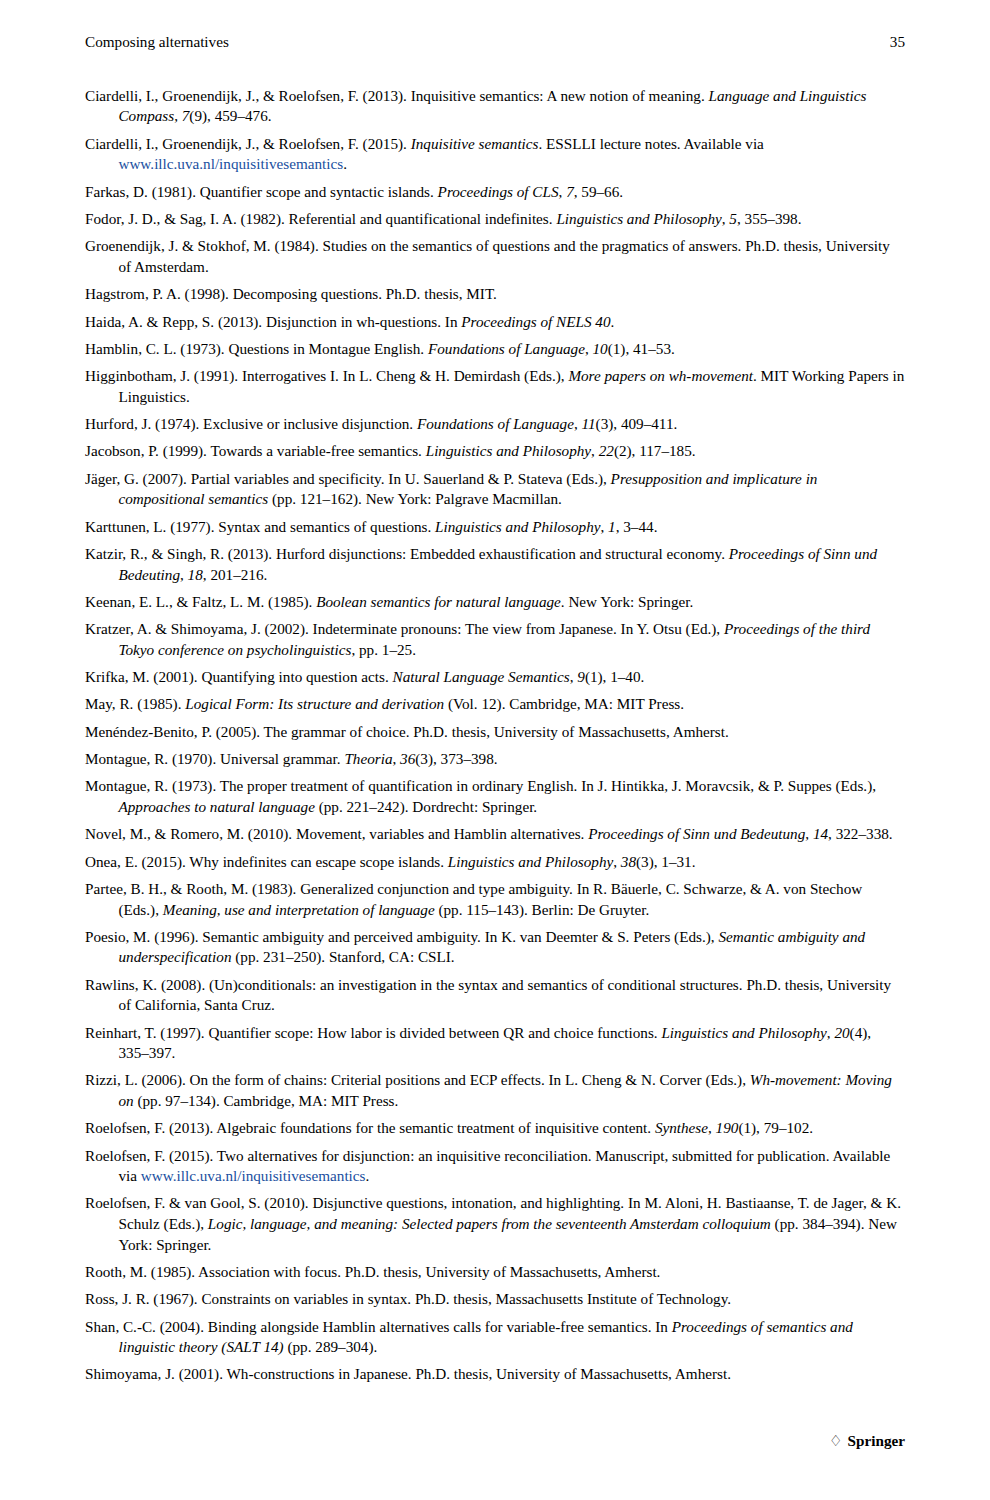Composing alternatives 35
Ciardelli, I., Groenendijk, J., & Roelofsen, F. (2013). Inquisitive semantics: A new notion of meaning. Language and Linguistics Compass, 7(9), 459–476.
Ciardelli, I., Groenendijk, J., & Roelofsen, F. (2015). Inquisitive semantics. ESSLLI lecture notes. Available via www.illc.uva.nl/inquisitivesemantics.
Farkas, D. (1981). Quantifier scope and syntactic islands. Proceedings of CLS, 7, 59–66.
Fodor, J. D., & Sag, I. A. (1982). Referential and quantificational indefinites. Linguistics and Philosophy, 5, 355–398.
Groenendijk, J. & Stokhof, M. (1984). Studies on the semantics of questions and the pragmatics of answers. Ph.D. thesis, University of Amsterdam.
Hagstrom, P. A. (1998). Decomposing questions. Ph.D. thesis, MIT.
Haida, A. & Repp, S. (2013). Disjunction in wh-questions. In Proceedings of NELS 40.
Hamblin, C. L. (1973). Questions in Montague English. Foundations of Language, 10(1), 41–53.
Higginbotham, J. (1991). Interrogatives I. In L. Cheng & H. Demirdash (Eds.), More papers on wh-movement. MIT Working Papers in Linguistics.
Hurford, J. (1974). Exclusive or inclusive disjunction. Foundations of Language, 11(3), 409–411.
Jacobson, P. (1999). Towards a variable-free semantics. Linguistics and Philosophy, 22(2), 117–185.
Jäger, G. (2007). Partial variables and specificity. In U. Sauerland & P. Stateva (Eds.), Presupposition and implicature in compositional semantics (pp. 121–162). New York: Palgrave Macmillan.
Karttunen, L. (1977). Syntax and semantics of questions. Linguistics and Philosophy, 1, 3–44.
Katzir, R., & Singh, R. (2013). Hurford disjunctions: Embedded exhaustification and structural economy. Proceedings of Sinn und Bedeuting, 18, 201–216.
Keenan, E. L., & Faltz, L. M. (1985). Boolean semantics for natural language. New York: Springer.
Kratzer, A. & Shimoyama, J. (2002). Indeterminate pronouns: The view from Japanese. In Y. Otsu (Ed.), Proceedings of the third Tokyo conference on psycholinguistics, pp. 1–25.
Krifka, M. (2001). Quantifying into question acts. Natural Language Semantics, 9(1), 1–40.
May, R. (1985). Logical Form: Its structure and derivation (Vol. 12). Cambridge, MA: MIT Press.
Menéndez-Benito, P. (2005). The grammar of choice. Ph.D. thesis, University of Massachusetts, Amherst.
Montague, R. (1970). Universal grammar. Theoria, 36(3), 373–398.
Montague, R. (1973). The proper treatment of quantification in ordinary English. In J. Hintikka, J. Moravcsik, & P. Suppes (Eds.), Approaches to natural language (pp. 221–242). Dordrecht: Springer.
Novel, M., & Romero, M. (2010). Movement, variables and Hamblin alternatives. Proceedings of Sinn und Bedeutung, 14, 322–338.
Onea, E. (2015). Why indefinites can escape scope islands. Linguistics and Philosophy, 38(3), 1–31.
Partee, B. H., & Rooth, M. (1983). Generalized conjunction and type ambiguity. In R. Bäuerle, C. Schwarze, & A. von Stechow (Eds.), Meaning, use and interpretation of language (pp. 115–143). Berlin: De Gruyter.
Poesio, M. (1996). Semantic ambiguity and perceived ambiguity. In K. van Deemter & S. Peters (Eds.), Semantic ambiguity and underspecification (pp. 231–250). Stanford, CA: CSLI.
Rawlins, K. (2008). (Un)conditionals: an investigation in the syntax and semantics of conditional structures. Ph.D. thesis, University of California, Santa Cruz.
Reinhart, T. (1997). Quantifier scope: How labor is divided between QR and choice functions. Linguistics and Philosophy, 20(4), 335–397.
Rizzi, L. (2006). On the form of chains: Criterial positions and ECP effects. In L. Cheng & N. Corver (Eds.), Wh-movement: Moving on (pp. 97–134). Cambridge, MA: MIT Press.
Roelofsen, F. (2013). Algebraic foundations for the semantic treatment of inquisitive content. Synthese, 190(1), 79–102.
Roelofsen, F. (2015). Two alternatives for disjunction: an inquisitive reconciliation. Manuscript, submitted for publication. Available via www.illc.uva.nl/inquisitivesemantics.
Roelofsen, F. & van Gool, S. (2010). Disjunctive questions, intonation, and highlighting. In M. Aloni, H. Bastiaanse, T. de Jager, & K. Schulz (Eds.), Logic, language, and meaning: Selected papers from the seventeenth Amsterdam colloquium (pp. 384–394). New York: Springer.
Rooth, M. (1985). Association with focus. Ph.D. thesis, University of Massachusetts, Amherst.
Ross, J. R. (1967). Constraints on variables in syntax. Ph.D. thesis, Massachusetts Institute of Technology.
Shan, C.-C. (2004). Binding alongside Hamblin alternatives calls for variable-free semantics. In Proceedings of semantics and linguistic theory (SALT 14) (pp. 289–304).
Shimoyama, J. (2001). Wh-constructions in Japanese. Ph.D. thesis, University of Massachusetts, Amherst.
♢Springer